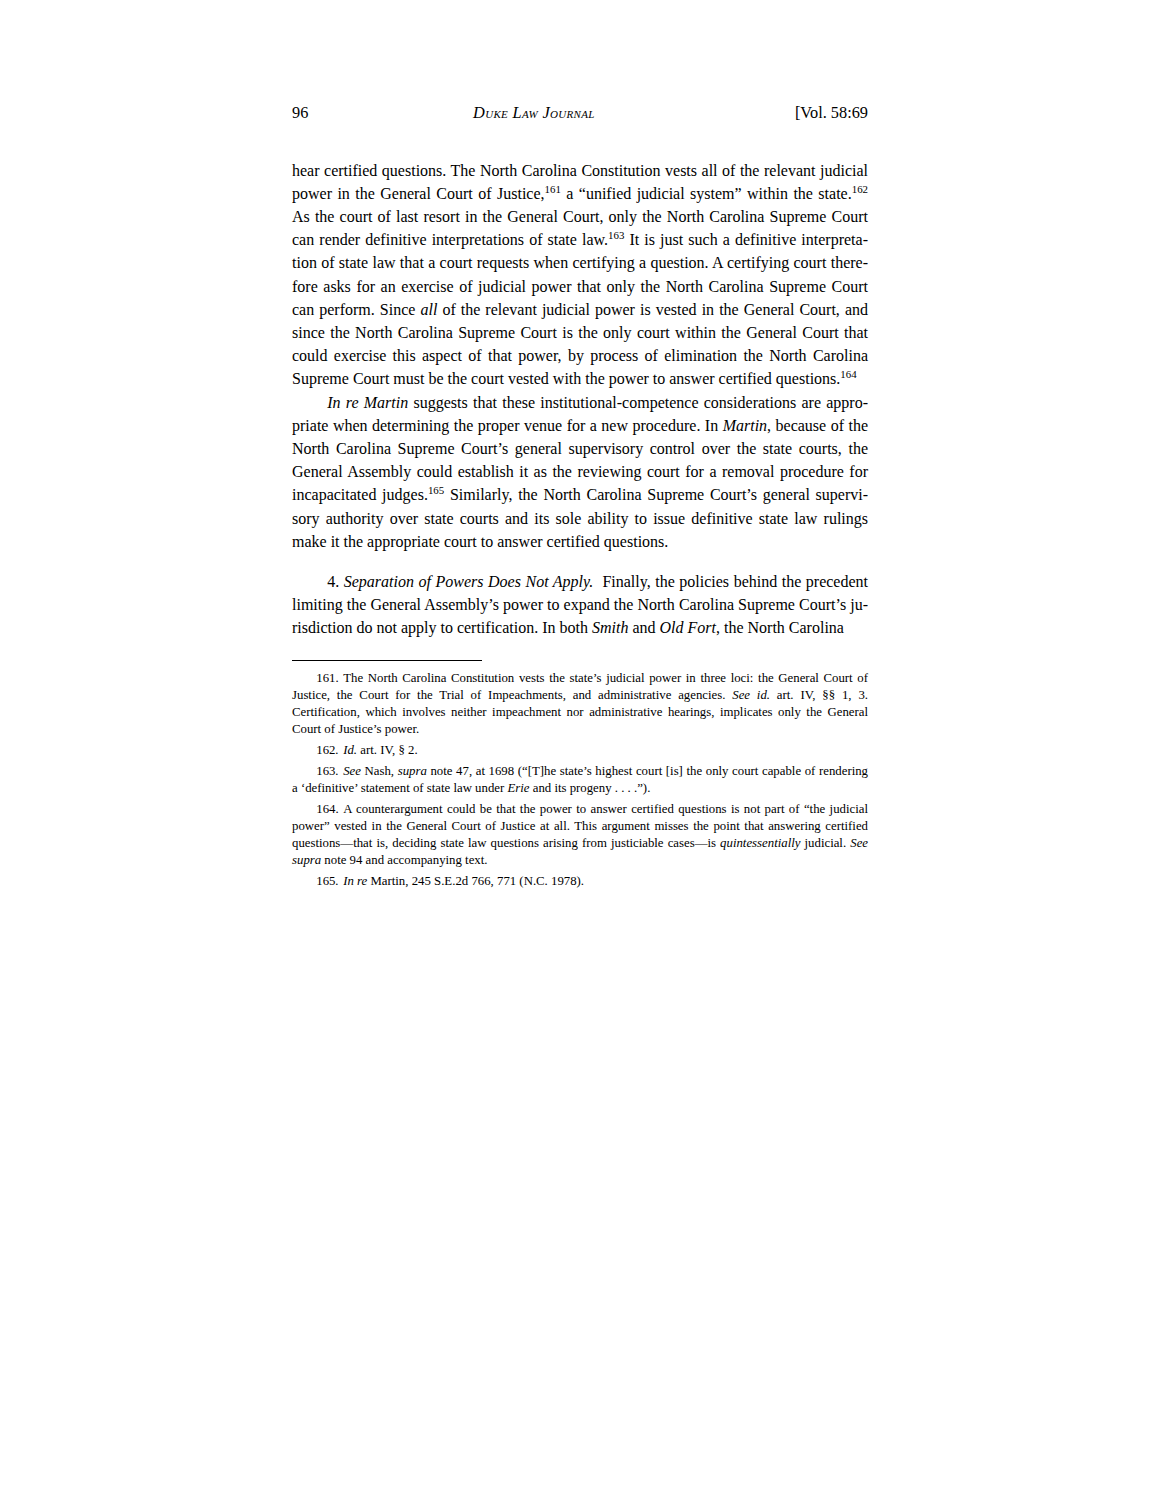96
Duke Law Journal
[Vol. 58:69
hear certified questions. The North Carolina Constitution vests all of the relevant judicial power in the General Court of Justice,161 a “unified judicial system” within the state.162 As the court of last resort in the General Court, only the North Carolina Supreme Court can render definitive interpretations of state law.163 It is just such a definitive interpretation of state law that a court requests when certifying a question. A certifying court therefore asks for an exercise of judicial power that only the North Carolina Supreme Court can perform. Since all of the relevant judicial power is vested in the General Court, and since the North Carolina Supreme Court is the only court within the General Court that could exercise this aspect of that power, by process of elimination the North Carolina Supreme Court must be the court vested with the power to answer certified questions.164
In re Martin suggests that these institutional-competence considerations are appropriate when determining the proper venue for a new procedure. In Martin, because of the North Carolina Supreme Court’s general supervisory control over the state courts, the General Assembly could establish it as the reviewing court for a removal procedure for incapacitated judges.165 Similarly, the North Carolina Supreme Court’s general supervisory authority over state courts and its sole ability to issue definitive state law rulings make it the appropriate court to answer certified questions.
4. Separation of Powers Does Not Apply. Finally, the policies behind the precedent limiting the General Assembly’s power to expand the North Carolina Supreme Court’s jurisdiction do not apply to certification. In both Smith and Old Fort, the North Carolina
161. The North Carolina Constitution vests the state’s judicial power in three loci: the General Court of Justice, the Court for the Trial of Impeachments, and administrative agencies. See id. art. IV, §§ 1, 3. Certification, which involves neither impeachment nor administrative hearings, implicates only the General Court of Justice’s power.
162. Id. art. IV, § 2.
163. See Nash, supra note 47, at 1698 (“[T]he state’s highest court [is] the only court capable of rendering a ‘definitive’ statement of state law under Erie and its progeny . . . .”).
164. A counterargument could be that the power to answer certified questions is not part of “the judicial power” vested in the General Court of Justice at all. This argument misses the point that answering certified questions—that is, deciding state law questions arising from justiciable cases—is quintessentially judicial. See supra note 94 and accompanying text.
165. In re Martin, 245 S.E.2d 766, 771 (N.C. 1978).